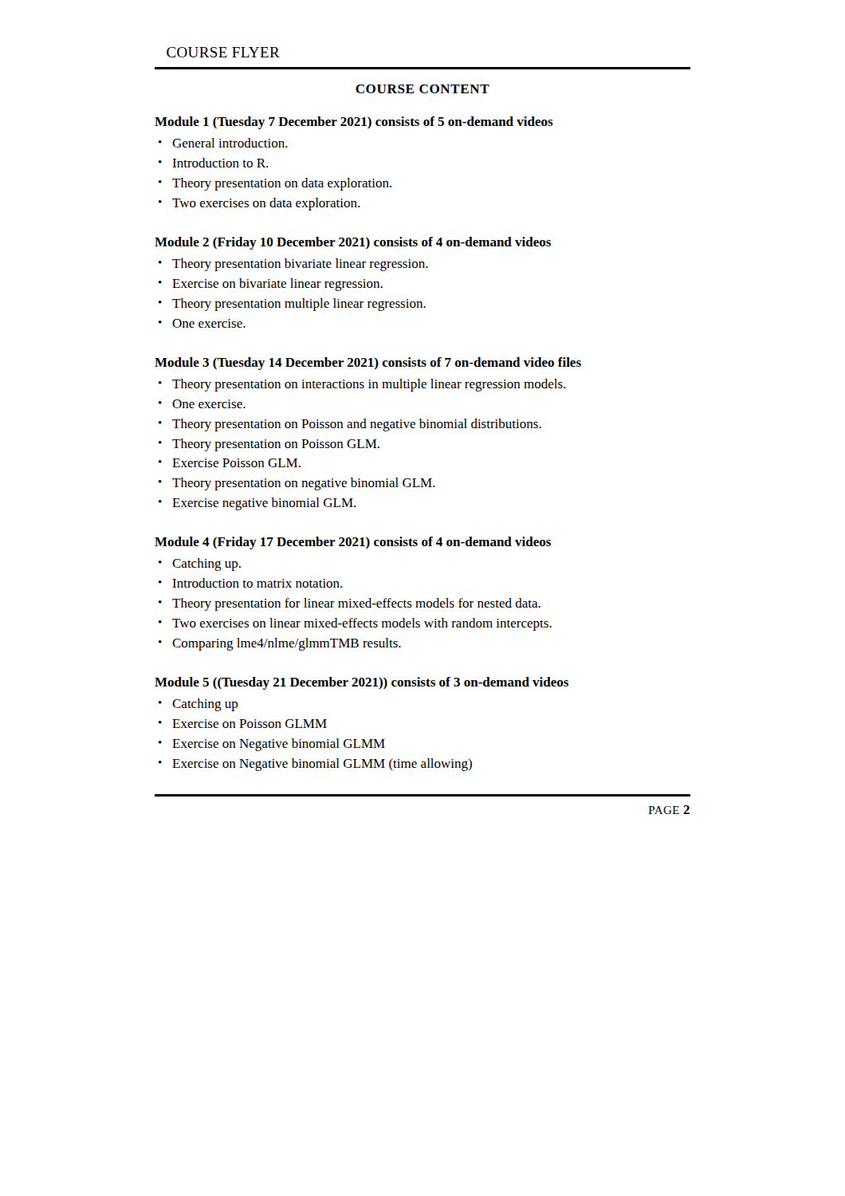COURSE FLYER
COURSE CONTENT
Module 1 (Tuesday 7 December 2021) consists of 5 on-demand videos
General introduction.
Introduction to R.
Theory presentation on data exploration.
Two exercises on data exploration.
Module 2 (Friday 10 December 2021) consists of 4 on-demand videos
Theory presentation bivariate linear regression.
Exercise on bivariate linear regression.
Theory presentation multiple linear regression.
One exercise.
Module 3 (Tuesday 14 December 2021) consists of 7 on-demand video files
Theory presentation on interactions in multiple linear regression models.
One exercise.
Theory presentation on Poisson and negative binomial distributions.
Theory presentation on Poisson GLM.
Exercise Poisson GLM.
Theory presentation on negative binomial GLM.
Exercise negative binomial GLM.
Module 4 (Friday 17 December 2021) consists of 4 on-demand videos
Catching up.
Introduction to matrix notation.
Theory presentation for linear mixed-effects models for nested data.
Two exercises on linear mixed-effects models with random intercepts.
Comparing lme4/nlme/glmmTMB results.
Module 5 ((Tuesday 21 December 2021)) consists of 3 on-demand videos
Catching up
Exercise on Poisson GLMM
Exercise on Negative binomial GLMM
Exercise on Negative binomial GLMM (time allowing)
PAGE 2